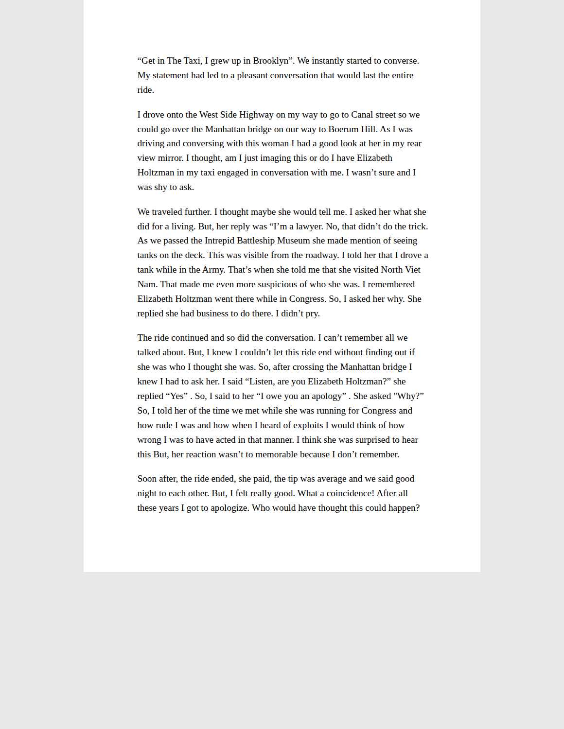“Get in The Taxi, I grew up in Brooklyn”. We instantly started to converse. My statement had led to a pleasant conversation that would last the entire ride.
I drove onto the West Side Highway on my way to go to Canal street so we could go over the Manhattan bridge on our way to Boerum Hill. As I was driving and conversing with this woman I had a good look at her in my rear view mirror. I thought, am I just imaging this or do I have Elizabeth Holtzman in my taxi engaged in conversation with me. I wasn’t sure and I was shy to ask.
We traveled further. I thought maybe she would tell me. I asked her what she did for a living. But, her reply was “I’m a lawyer. No, that didn’t do the trick. As we passed the Intrepid Battleship Museum she made mention of seeing tanks on the deck. This was visible from the roadway. I told her that I drove a tank while in the Army. That’s when she told me that she visited North Viet Nam. That made me even more suspicious of who she was. I remembered Elizabeth Holtzman went there while in Congress. So, I asked her why. She replied she had business to do there. I didn’t pry.
The ride continued and so did the conversation. I can’t remember all we talked about. But, I knew I couldn’t let this ride end without finding out if she was who I thought she was. So, after crossing the Manhattan bridge I knew I had to ask her. I said “Listen, are you Elizabeth Holtzman?” she replied “Yes” . So, I said to her “I owe you an apology” . She asked "Why?” So, I told her of the time we met while she was running for Congress and how rude I was and how when I heard of exploits I would think of how wrong I was to have acted in that manner. I think she was surprised to hear this But, her reaction wasn’t to memorable because I don’t remember.
Soon after, the ride ended, she paid, the tip was average and we said good night to each other. But, I felt really good. What a coincidence! After all these years I got to apologize. Who would have thought this could happen?